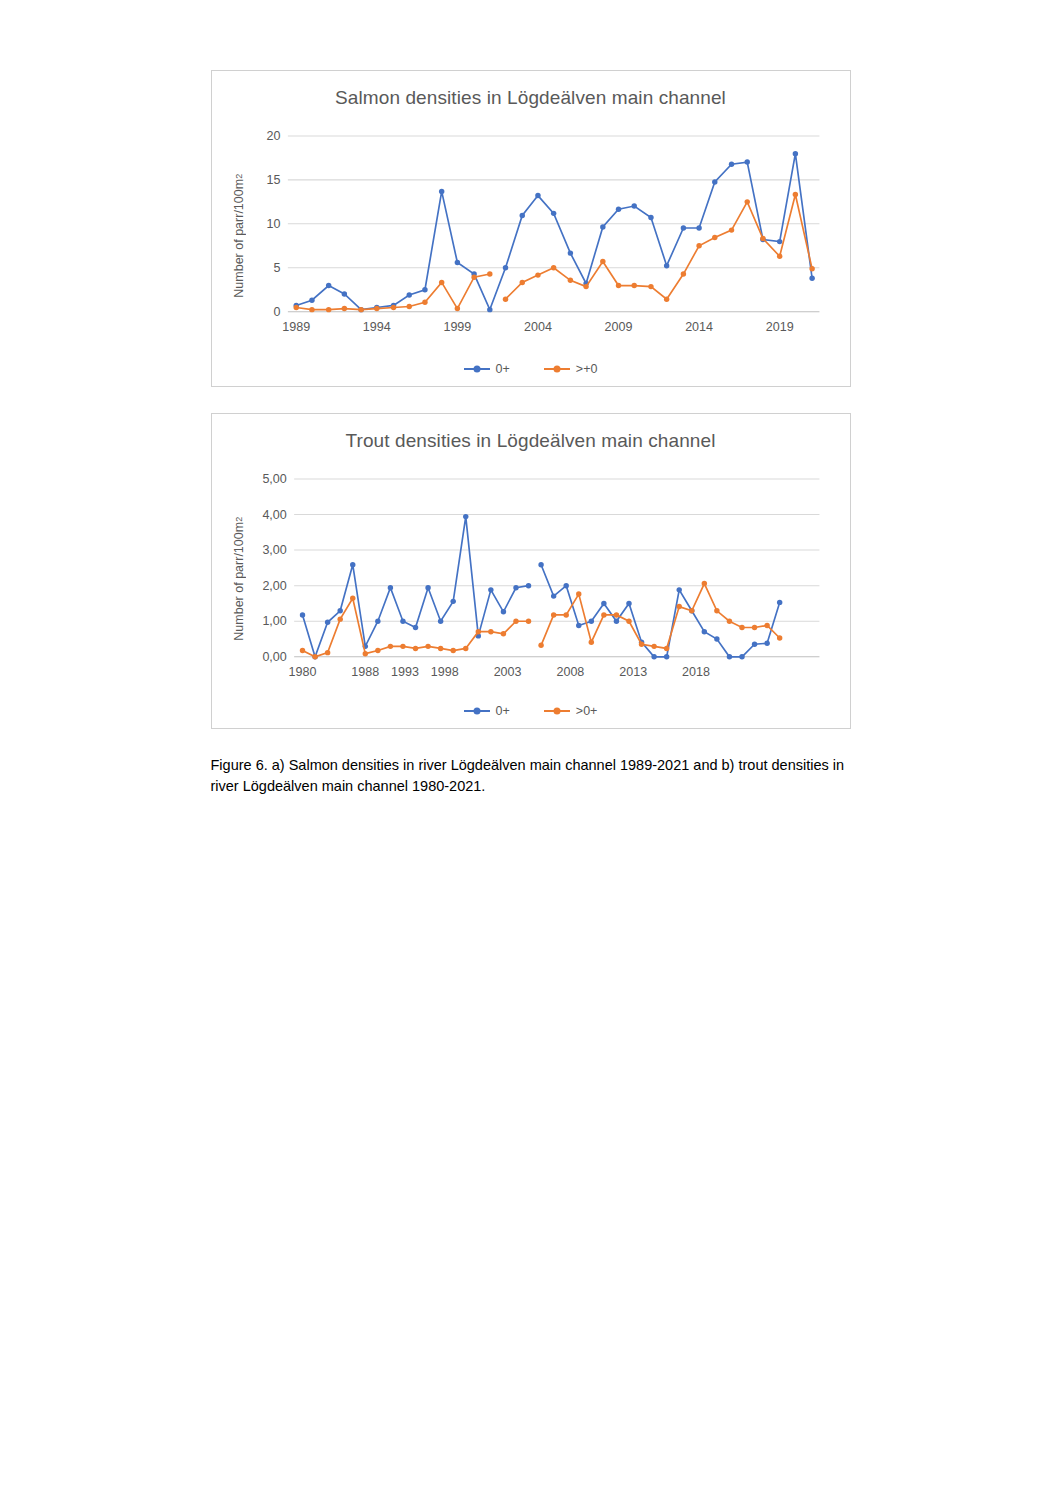Salmon densities in Lögdeälven main channel
Number of parr/100m2
20 15 10 5 0 1989 1994 1999 2004 2009 2014 2019
0+ >+0
Trout densities in Lögdeälven main channel
Number of parr/100m2
5,00 4,00 3,00 2,00 1,00 0,00 1980 1988 1993 1998 2003 2008 2013 2018
0+ >0+
Figure 6. a) Salmon densities in river Lögdeälven main channel 1989-2021 and b) trout densities in river Lögdeälven main channel 1980-2021.